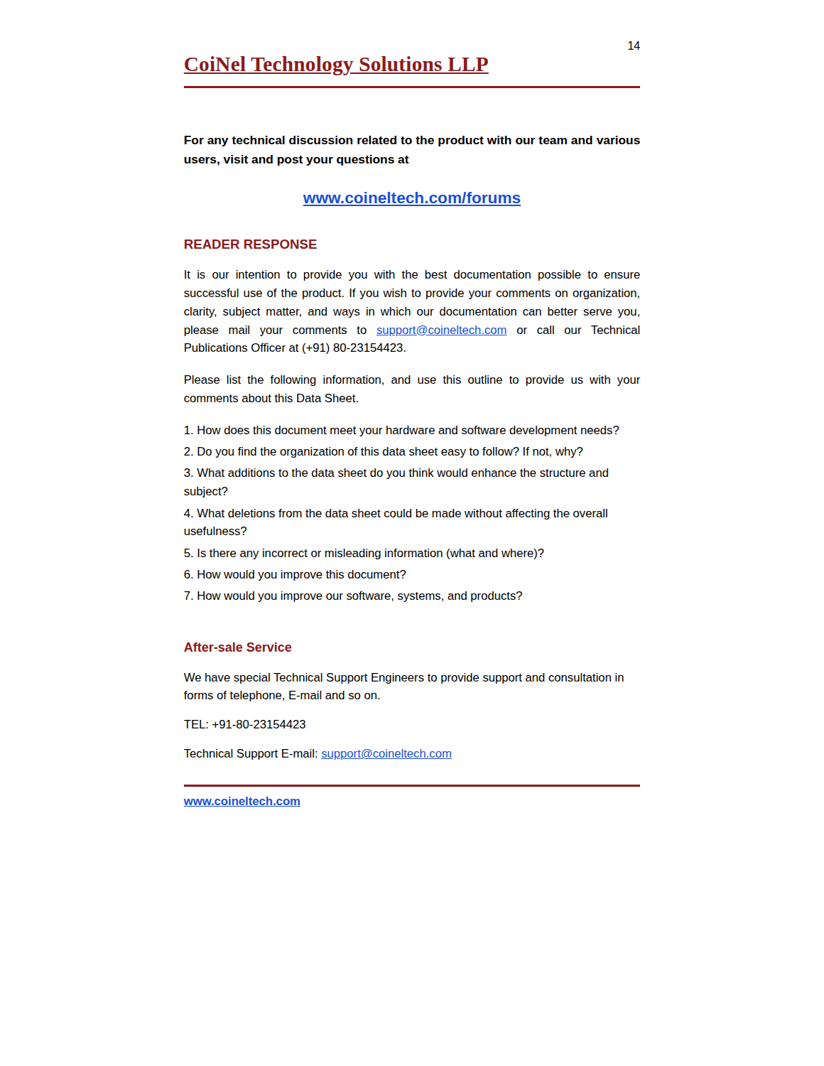14
CoiNel Technology Solutions LLP
For any technical discussion related to the product with our team and various users, visit and post your questions at
www.coineltech.com/forums
READER RESPONSE
It is our intention to provide you with the best documentation possible to ensure successful use of the product. If you wish to provide your comments on organization, clarity, subject matter, and ways in which our documentation can better serve you, please mail your comments to support@coineltech.com or call our Technical Publications Officer at (+91) 80-23154423.
Please list the following information, and use this outline to provide us with your comments about this Data Sheet.
1. How does this document meet your hardware and software development needs?
2. Do you find the organization of this data sheet easy to follow? If not, why?
3. What additions to the data sheet do you think would enhance the structure and subject?
4. What deletions from the data sheet could be made without affecting the overall usefulness?
5. Is there any incorrect or misleading information (what and where)?
6. How would you improve this document?
7. How would you improve our software, systems, and products?
After-sale Service
We have special Technical Support Engineers to provide support and consultation in forms of telephone, E-mail and so on.
TEL: +91-80-23154423
Technical Support E-mail: support@coineltech.com
www.coineltech.com